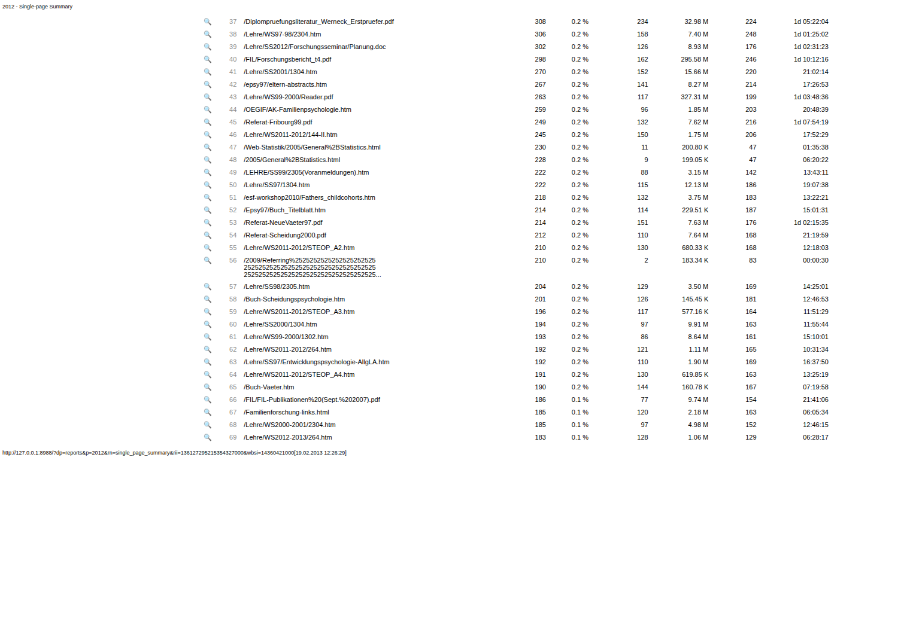2012 - Single-page Summary
| 🔍 | 37 | /Diplompruefungsliteratur_Werneck_Erstpruefer.pdf | 308 | 0.2 % | 234 | 32.98 M | 224 | 1d 05:22:04 |
| 🔍 | 38 | /Lehre/WS97-98/2304.htm | 306 | 0.2 % | 158 | 7.40 M | 248 | 1d 01:25:02 |
| 🔍 | 39 | /Lehre/SS2012/Forschungsseminar/Planung.doc | 302 | 0.2 % | 126 | 8.93 M | 176 | 1d 02:31:23 |
| 🔍 | 40 | /FIL/Forschungsbericht_t4.pdf | 298 | 0.2 % | 162 | 295.58 M | 246 | 1d 10:12:16 |
| 🔍 | 41 | /Lehre/SS2001/1304.htm | 270 | 0.2 % | 152 | 15.66 M | 220 | 21:02:14 |
| 🔍 | 42 | /epsy97/eltern-abstracts.htm | 267 | 0.2 % | 141 | 8.27 M | 214 | 17:26:53 |
| 🔍 | 43 | /Lehre/WS99-2000/Reader.pdf | 263 | 0.2 % | 117 | 327.31 M | 199 | 1d 03:48:36 |
| 🔍 | 44 | /OEGIF/AK-Familienpsychologie.htm | 259 | 0.2 % | 96 | 1.85 M | 203 | 20:48:39 |
| 🔍 | 45 | /Referat-Fribourg99.pdf | 249 | 0.2 % | 132 | 7.62 M | 216 | 1d 07:54:19 |
| 🔍 | 46 | /Lehre/WS2011-2012/144-II.htm | 245 | 0.2 % | 150 | 1.75 M | 206 | 17:52:29 |
| 🔍 | 47 | /Web-Statistik/2005/General%2BStatistics.html | 230 | 0.2 % | 11 | 200.80 K | 47 | 01:35:38 |
| 🔍 | 48 | /2005/General%2BStatistics.html | 228 | 0.2 % | 9 | 199.05 K | 47 | 06:20:22 |
| 🔍 | 49 | /LEHRE/SS99/2305(Voranmeldungen).htm | 222 | 0.2 % | 88 | 3.15 M | 142 | 13:43:11 |
| 🔍 | 50 | /Lehre/SS97/1304.htm | 222 | 0.2 % | 115 | 12.13 M | 186 | 19:07:38 |
| 🔍 | 51 | /esf-workshop2010/Fathers_childcohorts.htm | 218 | 0.2 % | 132 | 3.75 M | 183 | 13:22:21 |
| 🔍 | 52 | /Epsy97/Buch_Titelblatt.htm | 214 | 0.2 % | 114 | 229.51 K | 187 | 15:01:31 |
| 🔍 | 53 | /Referat-NeueVaeter97.pdf | 214 | 0.2 % | 151 | 7.63 M | 176 | 1d 02:15:35 |
| 🔍 | 54 | /Referat-Scheidung2000.pdf | 212 | 0.2 % | 110 | 7.64 M | 168 | 21:19:59 |
| 🔍 | 55 | /Lehre/WS2011-2012/STEOP_A2.htm | 210 | 0.2 % | 130 | 680.33 K | 168 | 12:18:03 |
| 🔍 | 56 | /2009/Referring%2525252525252525252525 252525252525252525252525252525252525 252525252525252525252525252525252525... | 210 | 0.2 % | 2 | 183.34 K | 83 | 00:00:30 |
| 🔍 | 57 | /Lehre/SS98/2305.htm | 204 | 0.2 % | 129 | 3.50 M | 169 | 14:25:01 |
| 🔍 | 58 | /Buch-Scheidungspsychologie.htm | 201 | 0.2 % | 126 | 145.45 K | 181 | 12:46:53 |
| 🔍 | 59 | /Lehre/WS2011-2012/STEOP_A3.htm | 196 | 0.2 % | 117 | 577.16 K | 164 | 11:51:29 |
| 🔍 | 60 | /Lehre/SS2000/1304.htm | 194 | 0.2 % | 97 | 9.91 M | 163 | 11:55:44 |
| 🔍 | 61 | /Lehre/WS99-2000/1302.htm | 193 | 0.2 % | 86 | 8.64 M | 161 | 15:10:01 |
| 🔍 | 62 | /Lehre/WS2011-2012/264.htm | 192 | 0.2 % | 121 | 1.11 M | 165 | 10:31:34 |
| 🔍 | 63 | /Lehre/SS97/Entwicklungspsychologie-AllgLA.htm | 192 | 0.2 % | 110 | 1.90 M | 169 | 16:37:50 |
| 🔍 | 64 | /Lehre/WS2011-2012/STEOP_A4.htm | 191 | 0.2 % | 130 | 619.85 K | 163 | 13:25:19 |
| 🔍 | 65 | /Buch-Vaeter.htm | 190 | 0.2 % | 144 | 160.78 K | 167 | 07:19:58 |
| 🔍 | 66 | /FIL/FIL-Publikationen%20(Sept.%202007).pdf | 186 | 0.1 % | 77 | 9.74 M | 154 | 21:41:06 |
| 🔍 | 67 | /Familienforschung-links.html | 185 | 0.1 % | 120 | 2.18 M | 163 | 06:05:34 |
| 🔍 | 68 | /Lehre/WS2000-2001/2304.htm | 185 | 0.1 % | 97 | 4.98 M | 152 | 12:46:15 |
| 🔍 | 69 | /Lehre/WS2012-2013/264.htm | 183 | 0.1 % | 128 | 1.06 M | 129 | 06:28:17 |
http://127.0.0.1:8988/?dp=reports&p=2012&rn=single_page_summary&rii=136127295215354327000&wbsi=14360421000[19.02.2013 12:26:29]